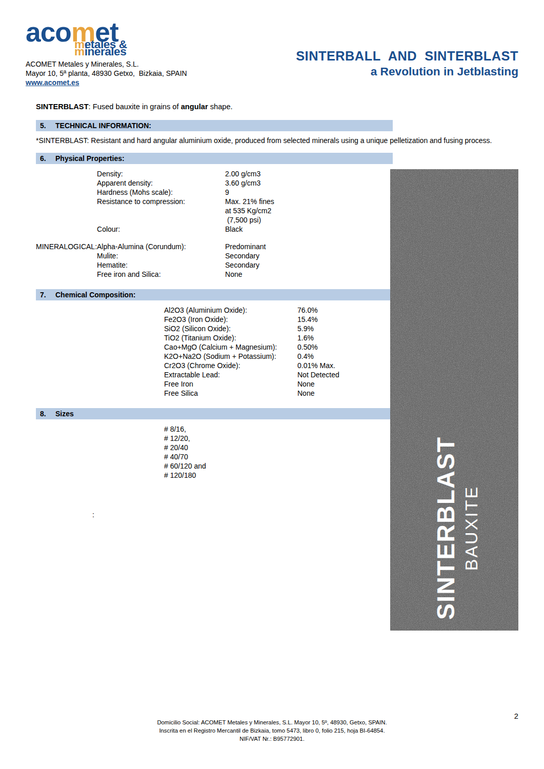acomet
metales &
minerales
ACOMET Metales y Minerales, S.L.
Mayor 10, 5ª planta, 48930 Getxo, Bizkaia, SPAIN
www.acomet.es
SINTERBALL AND SINTERBLAST
a Revolution in Jetblasting
SINTERBLAST: Fused bauxite in grains of angular shape.
5. TECHNICAL INFORMATION:
*SINTERBLAST: Resistant and hard angular aluminium oxide, produced from selected minerals using a unique pelletization and fusing process.
6. Physical Properties:
| | Density: | 2.00 g/cm3 |
| | Apparent density: | 3.60 g/cm3 |
| | Hardness (Mohs scale): | 9 |
| | Resistance to compression: | Max. 21% fines |
| | | at 535 Kg/cm2 |
| | | (7,500 psi) |
| | Colour: | Black |
| MINERALOGICAL: | Alpha-Alumina (Corundum): | Predominant |
| | Mulite: | Secondary |
| | Hematite: | Secondary |
| | Free iron and Silica: | None |
7. Chemical Composition:
| | Al2O3 (Aluminium Oxide): | 76.0% |
| | Fe2O3 (Iron Oxide): | 15.4% |
| | SiO2 (Silicon Oxide): | 5.9% |
| | TiO2 (Titanium Oxide): | 1.6% |
| | Cao+MgO (Calcium + Magnesium): | 0.50% |
| | K2O+Na2O (Sodium + Potassium): | 0.4% |
| | Cr2O3 (Chrome Oxide): | 0.01% Max. |
| | Extractable Lead: | Not Detected |
| | Free Iron | None |
| | Free Silica | None |
8. Sizes
| | # 8/16, |
| | # 12/20, |
| | # 20/40 |
| | # 40/70 |
| | # 60/120 and |
| | # 120/180 |
:
2
Domicilio Social: ACOMET Metales y Minerales, S.L. Mayor 10, 5º, 48930, Getxo, SPAIN.
Inscrita en el Registro Mercantil de Bizkaia, tomo 5473, libro 0, folio 215, hoja BI-64854.
NIF/VAT Nr.: B95772901.